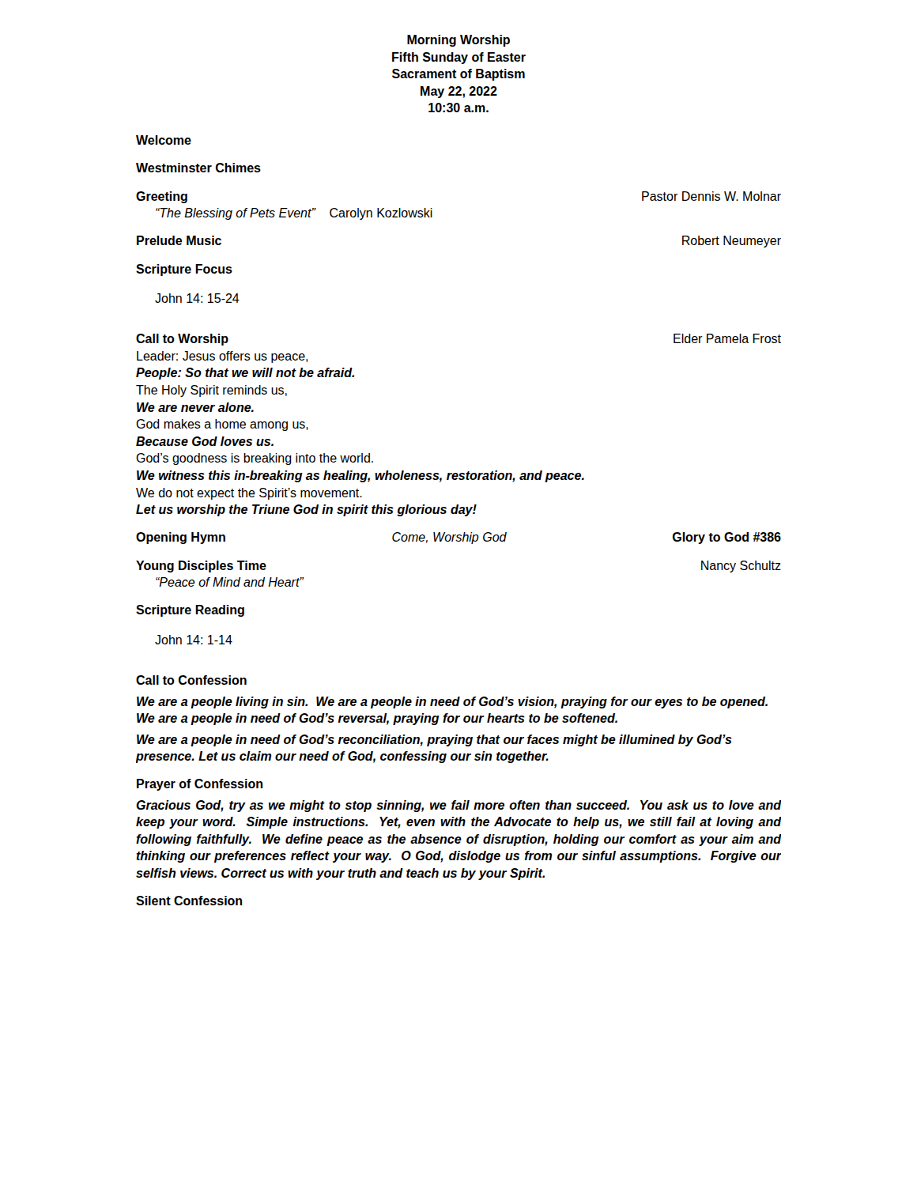Morning Worship
Fifth Sunday of Easter
Sacrament of Baptism
May 22, 2022
10:30 a.m.
Welcome
Westminster Chimes
Greeting Pastor Dennis W. Molnar
“The Blessing of Pets Event” Carolyn Kozlowski
Prelude Music Robert Neumeyer
Scripture Focus
John 14: 15-24
Call to Worship Elder Pamela Frost
Leader: Jesus offers us peace,
People: So that we will not be afraid.
The Holy Spirit reminds us,
We are never alone.
God makes a home among us,
Because God loves us.
God’s goodness is breaking into the world.
We witness this in-breaking as healing, wholeness, restoration, and peace.
We do not expect the Spirit’s movement.
Let us worship the Triune God in spirit this glorious day!
Opening Hymn Glory to God #386 Come, Worship God
Young Disciples Time Nancy Schultz
“Peace of Mind and Heart”
Scripture Reading
John 14: 1-14
Call to Confession
We are a people living in sin. We are a people in need of God’s vision, praying for our eyes to be opened. We are a people in need of God’s reversal, praying for our hearts to be softened.
We are a people in need of God’s reconciliation, praying that our faces might be illumined by God’s presence. Let us claim our need of God, confessing our sin together.
Prayer of Confession
Gracious God, try as we might to stop sinning, we fail more often than succeed. You ask us to love and keep your word. Simple instructions. Yet, even with the Advocate to help us, we still fail at loving and following faithfully. We define peace as the absence of disruption, holding our comfort as your aim and thinking our preferences reflect your way. O God, dislodge us from our sinful assumptions. Forgive our selfish views. Correct us with your truth and teach us by your Spirit.
Silent Confession